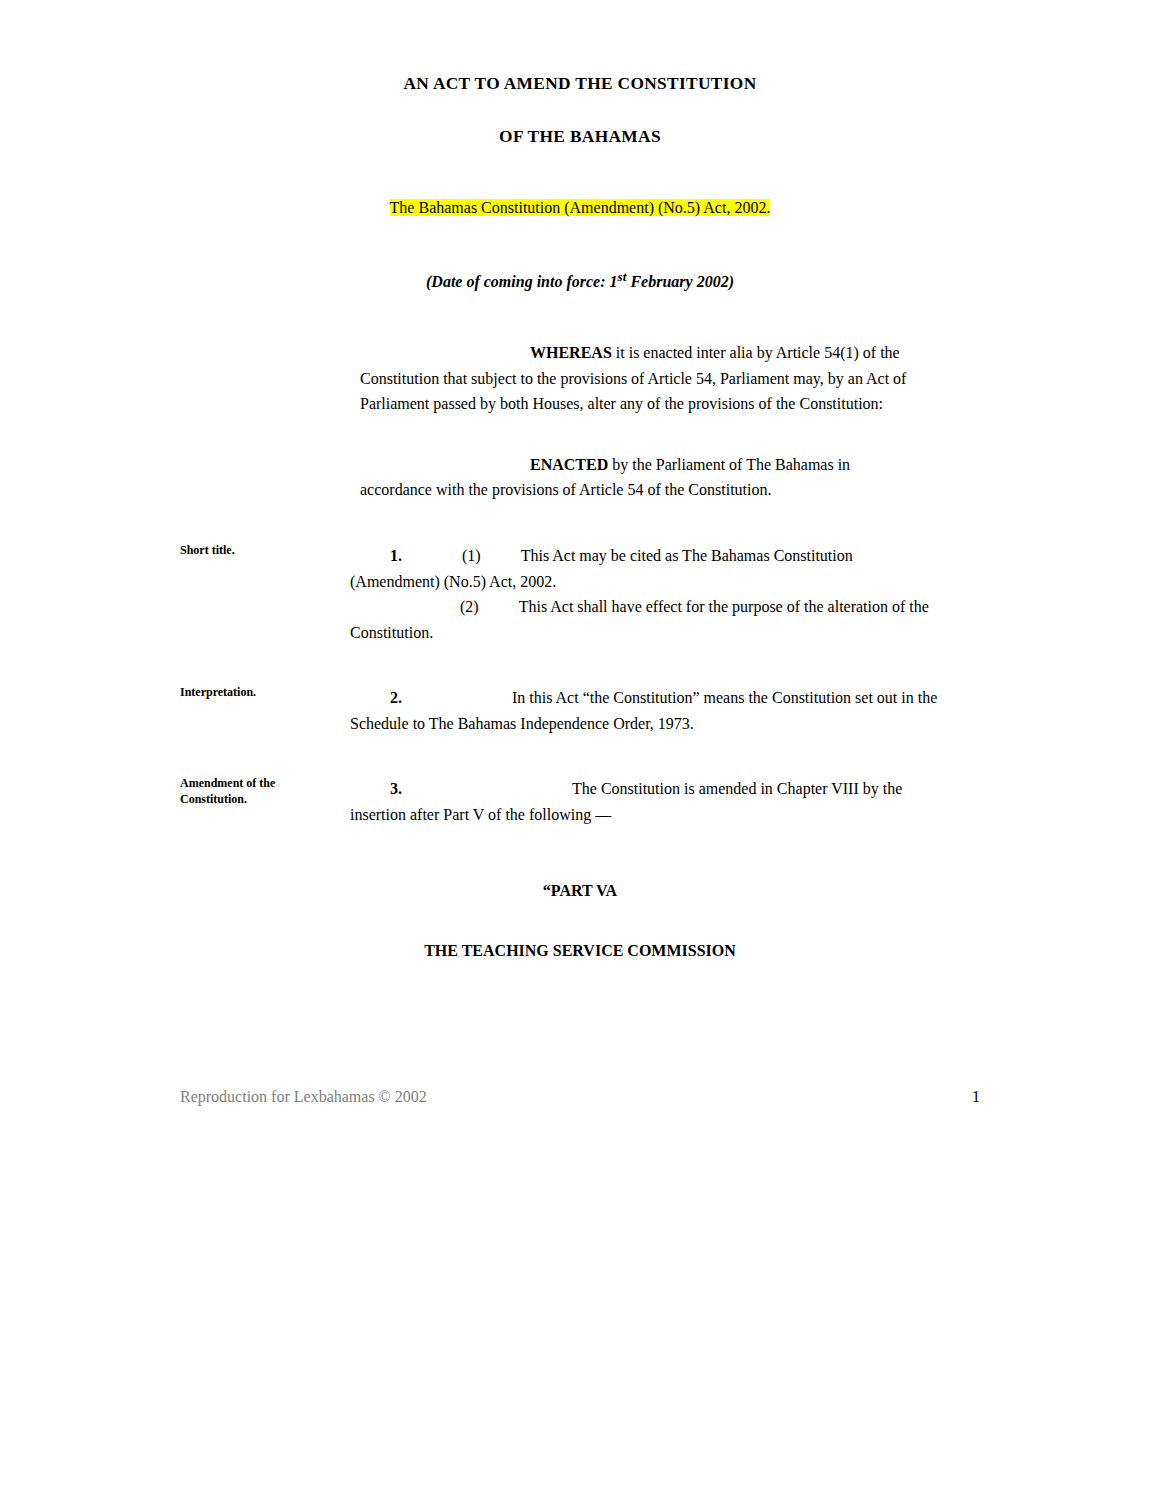AN ACT TO AMEND THE CONSTITUTION
OF THE BAHAMAS
The Bahamas Constitution (Amendment) (No.5) Act, 2002.
(Date of coming into force: 1st February 2002)
WHEREAS it is enacted inter alia by Article 54(1) of the Constitution that subject to the provisions of Article 54, Parliament may, by an Act of Parliament passed by both Houses, alter any of the provisions of the Constitution:
ENACTED by the Parliament of The Bahamas in accordance with the provisions of Article 54 of the Constitution.
Short title.
1. (1) This Act may be cited as The Bahamas Constitution (Amendment) (No.5) Act, 2002.
(2) This Act shall have effect for the purpose of the alteration of the Constitution.
Interpretation.
2. In this Act “the Constitution” means the Constitution set out in the Schedule to The Bahamas Independence Order, 1973.
Amendment of the Constitution.
3. The Constitution is amended in Chapter VIII by the insertion after Part V of the following —
“PART VA
THE TEACHING SERVICE COMMISSION
Reproduction for Lexbahamas © 2002 1